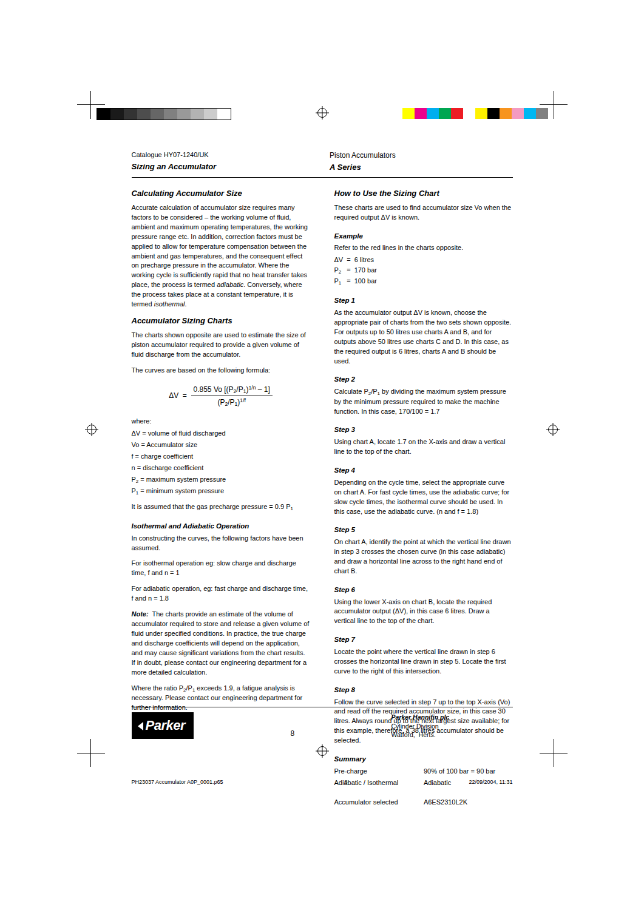Catalogue HY07-1240/UK
Sizing an Accumulator
Piston Accumulators
A Series
Calculating Accumulator Size
Accurate calculation of accumulator size requires many factors to be considered – the working volume of fluid, ambient and maximum operating temperatures, the working pressure range etc. In addition, correction factors must be applied to allow for temperature compensation between the ambient and gas temperatures, and the consequent effect on precharge pressure in the accumulator. Where the working cycle is sufficiently rapid that no heat transfer takes place, the process is termed adiabatic. Conversely, where the process takes place at a constant temperature, it is termed isothermal.
Accumulator Sizing Charts
The charts shown opposite are used to estimate the size of piston accumulator required to provide a given volume of fluid discharge from the accumulator.
The curves are based on the following formula:
ΔV = 0.855 Vo [(P2/P1)1/n – 1] (P2/P1)1/f
where:
ΔV = volume of fluid discharged
Vo = Accumulator size
f = charge coefficient
n = discharge coefficient
P2 = maximum system pressure
P1 = minimum system pressure
It is assumed that the gas precharge pressure = 0.9 P1
Isothermal and Adiabatic Operation
In constructing the curves, the following factors have been assumed.
For isothermal operation eg: slow charge and discharge time, f and n = 1
For adiabatic operation, eg: fast charge and discharge time, f and n = 1.8
Note: The charts provide an estimate of the volume of accumulator required to store and release a given volume of fluid under specified conditions. In practice, the true charge and discharge coefficients will depend on the application, and may cause significant variations from the chart results. If in doubt, please contact our engineering department for a more detailed calculation.
Where the ratio P2/P1 exceeds 1.9, a fatigue analysis is necessary. Please contact our engineering department for further information.
How to Use the Sizing Chart
These charts are used to find accumulator size Vo when the required output ΔV is known.
Example
Refer to the red lines in the charts opposite.
| ΔV | = | 6 litres |
| P 2 | = | 170 bar |
| P 1 | = | 100 bar |
Step 1
As the accumulator output ΔV is known, choose the appropriate pair of charts from the two sets shown opposite. For outputs up to 50 litres use charts A and B, and for outputs above 50 litres use charts C and D. In this case, as the required output is 6 litres, charts A and B should be used.
Step 2
Calculate P2/P1 by dividing the maximum system pressure by the minimum pressure required to make the machine function. In this case, 170/100 = 1.7
Step 3
Using chart A, locate 1.7 on the X-axis and draw a vertical line to the top of the chart.
Step 4
Depending on the cycle time, select the appropriate curve on chart A. For fast cycle times, use the adiabatic curve; for slow cycle times, the isothermal curve should be used. In this case, use the adiabatic curve. (n and f = 1.8)
Step 5
On chart A, identify the point at which the vertical line drawn in step 3 crosses the chosen curve (in this case adiabatic) and draw a horizontal line across to the right hand end of chart B.
Step 6
Using the lower X-axis on chart B, locate the required accumulator output (ΔV), in this case 6 litres. Draw a vertical line to the top of the chart.
Step 7
Locate the point where the vertical line drawn in step 6 crosses the horizontal line drawn in step 5. Locate the first curve to the right of this intersection.
Step 8
Follow the curve selected in step 7 up to the top X-axis (Vo) and read off the required accumulator size, in this case 30 litres. Always round up to the next largest size available; for this example, therefore, a 38 litres accumulator should be selected.
Summary
| Pre-charge | 90% of 100 bar = 90 bar |
| Adiabatic / Isothermal | Adiabatic |
| Accumulator selected | A6ES2310L2K |
Parker
8
Parker Hannifin plc
Cylinder Division
Watford, Herts.
PH23037 Accumulator A0P_0001.p65
8
22/09/2004, 11:31